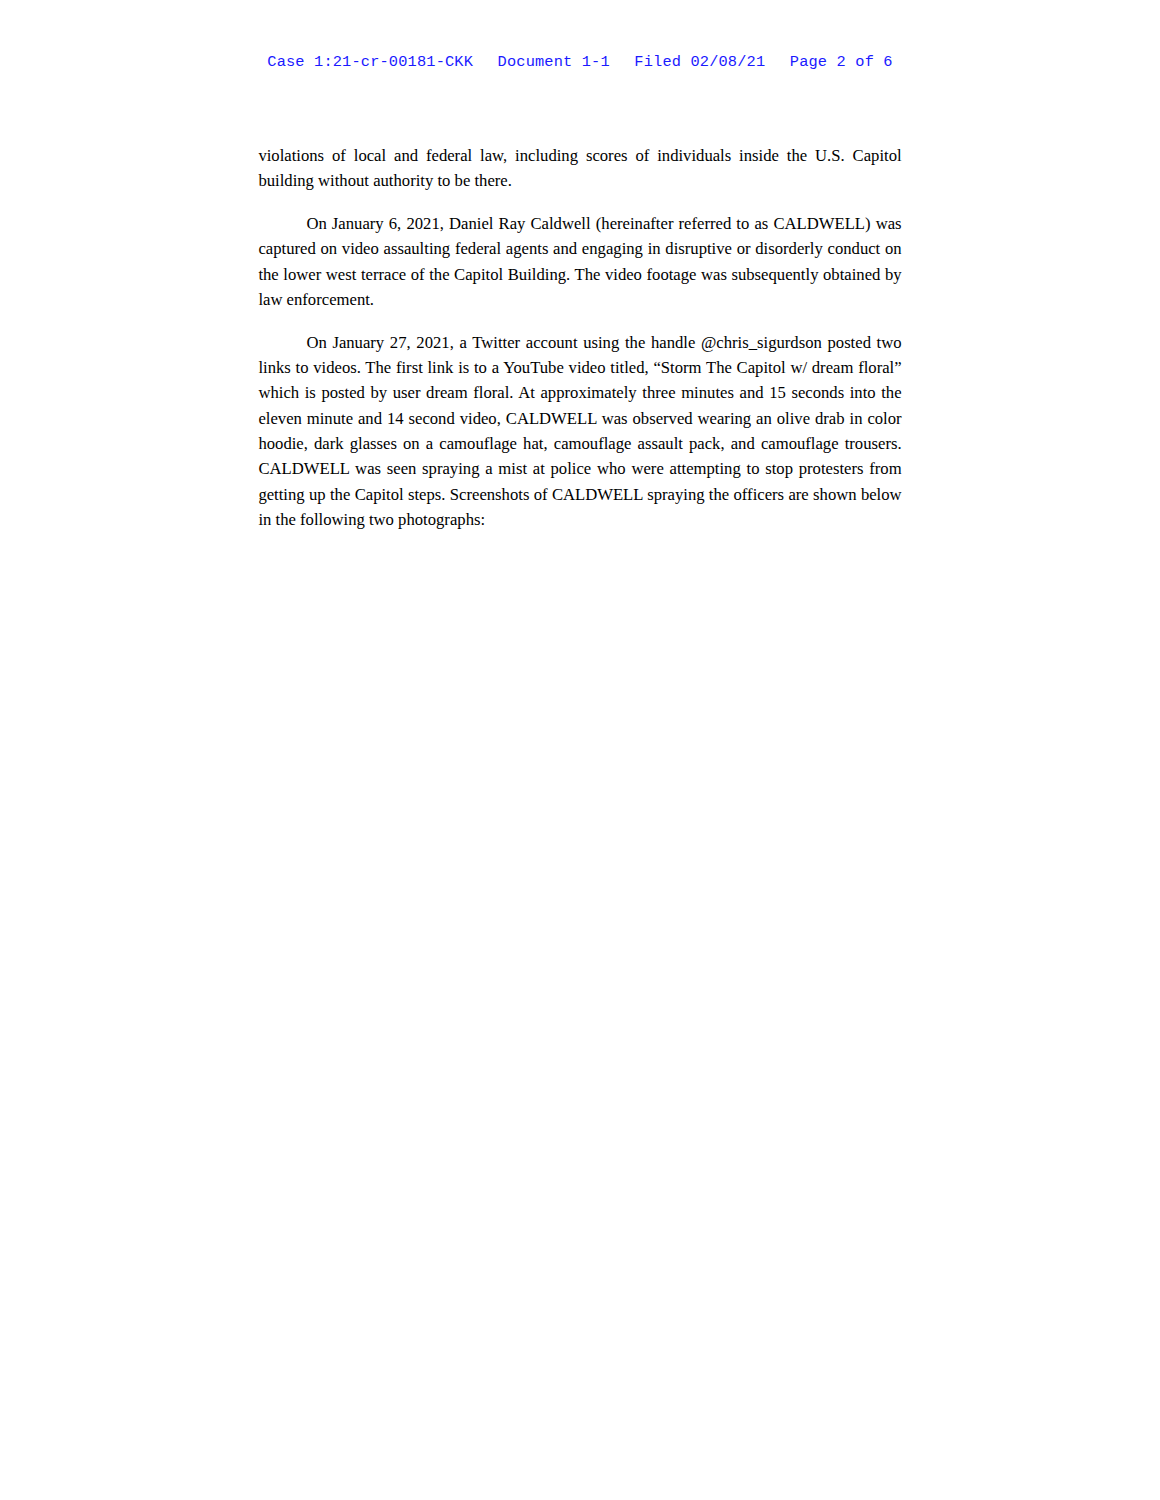Case 1:21-cr-00181-CKK Document 1-1 Filed 02/08/21 Page 2 of 6
violations of local and federal law, including scores of individuals inside the U.S. Capitol building without authority to be there.
On January 6, 2021, Daniel Ray Caldwell (hereinafter referred to as CALDWELL) was captured on video assaulting federal agents and engaging in disruptive or disorderly conduct on the lower west terrace of the Capitol Building. The video footage was subsequently obtained by law enforcement.
On January 27, 2021, a Twitter account using the handle @chris_sigurdson posted two links to videos. The first link is to a YouTube video titled, “Storm The Capitol w/ dream floral” which is posted by user dream floral. At approximately three minutes and 15 seconds into the eleven minute and 14 second video, CALDWELL was observed wearing an olive drab in color hoodie, dark glasses on a camouflage hat, camouflage assault pack, and camouflage trousers. CALDWELL was seen spraying a mist at police who were attempting to stop protesters from getting up the Capitol steps. Screenshots of CALDWELL spraying the officers are shown below in the following two photographs: